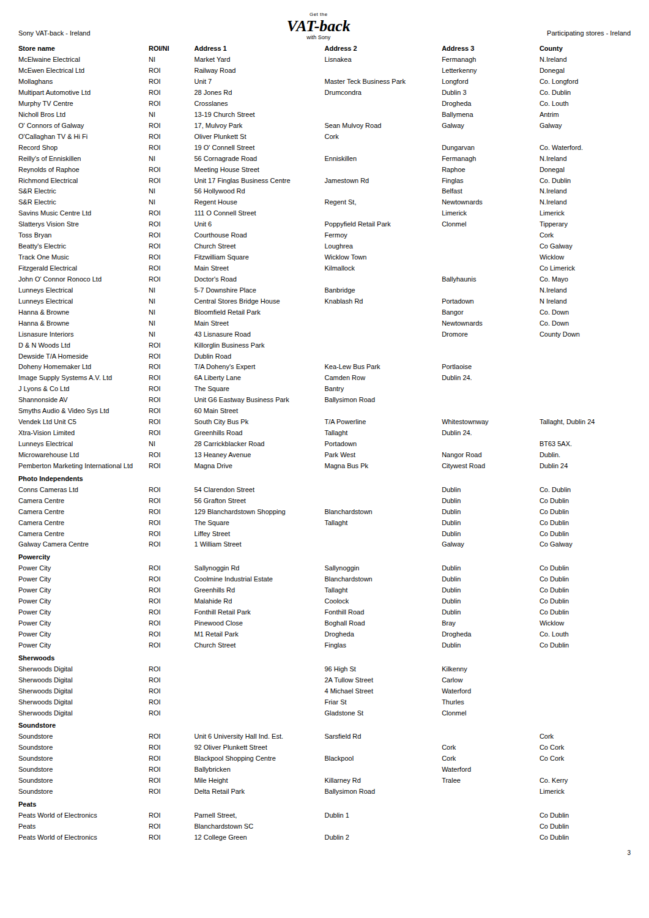Sony VAT-back - Ireland
Get the
VAT-back
with Sony
Participating stores - Ireland
| Store name | ROI/NI | Address 1 | Address 2 | Address 3 | County |
| --- | --- | --- | --- | --- | --- |
| McElwaine Electrical | NI | Market Yard | Lisnakea | Fermanagh | N.Ireland |
| McEwen Electrical Ltd | ROI | Railway Road | | Letterkenny | Donegal |
| Mollaghans | ROI | Unit 7 | Master Teck Business Park | Longford | Co. Longford |
| Multipart Automotive Ltd | ROI | 28 Jones Rd | Drumcondra | Dublin 3 | Co. Dublin |
| Murphy TV Centre | ROI | Crosslanes | | Drogheda | Co. Louth |
| Nicholl Bros Ltd | NI | 13-19 Church Street | | Ballymena | Antrim |
| O' Connors of Galway | ROI | 17, Mulvoy Park | Sean Mulvoy Road | Galway | Galway |
| O'Callaghan TV & Hi Fi | ROI | Oliver Plunkett St | Cork | | |
| Record Shop | ROI | 19 O' Connell Street | | Dungarvan | Co. Waterford. |
| Reilly's of Enniskillen | NI | 56 Cornagrade Road | Enniskillen | Fermanagh | N.Ireland |
| Reynolds of Raphoe | ROI | Meeting House Street | | Raphoe | Donegal |
| Richmond Electrical | ROI | Unit 17 Finglas Business Centre | Jamestown Rd | Finglas | Co. Dublin |
| S&R Electric | NI | 56 Hollywood Rd | | Belfast | N.Ireland |
| S&R Electric | NI | Regent House | Regent St, | Newtownards | N.Ireland |
| Savins Music Centre Ltd | ROI | 111 O Connell Street | | Limerick | Limerick |
| Slatterys Vision Stre | ROI | Unit 6 | Poppyfield Retail Park | Clonmel | Tipperary |
| Toss Bryan | ROI | Courthouse Road | Fermoy | | Cork |
| Beatty's Electric | ROI | Church Street | Loughrea | | Co Galway |
| Track One Music | ROI | Fitzwilliam Square | Wicklow Town | | Wicklow |
| Fitzgerald Electrical | ROI | Main Street | Kilmallock | | Co Limerick |
| John O' Connor Ronoco Ltd | ROI | Doctor's Road | | Ballyhaunis | Co. Mayo |
| Lunneys Electrical | NI | 5-7 Downshire Place | Banbridge | | N.Ireland |
| Lunneys Electrical | NI | Central Stores Bridge House | Knablash Rd | Portadown | N Ireland |
| Hanna & Browne | NI | Bloomfield Retail Park | | Bangor | Co. Down |
| Hanna & Browne | NI | Main Street | | Newtownards | Co. Down |
| Lisnasure Interiors | NI | 43 Lisnasure Road | | Dromore | County Down |
| D & N Woods Ltd | ROI | Killorglin Business Park | | | |
| Dewside T/A Homeside | ROI | Dublin Road | | | |
| Doheny Homemaker Ltd | ROI | T/A Doheny's Expert | Kea-Lew Bus Park | Portlaoise | |
| Image Supply Systems A.V. Ltd | ROI | 6A Liberty Lane | Camden Row | Dublin 24. | |
| J Lyons & Co Ltd | ROI | The Square | Bantry | | |
| Shannonside AV | ROI | Unit G6 Eastway Business Park | Ballysimon Road | | |
| Smyths Audio & Video Sys Ltd | ROI | 60 Main Street | | | |
| Vendek Ltd Unit C5 | ROI | South City Bus Pk | T/A Powerline | Whitestownway | Tallaght, Dublin 24 |
| Xtra-Vision Limited | ROI | Greenhills Road | Tallaght | Dublin 24. | |
| Lunneys Electrical | NI | 28 Carrickblacker Road | Portadown | | BT63 5AX. |
| Microwarehouse Ltd | ROI | 13 Heaney Avenue | Park West | Nangor Road | Dublin. |
| Pemberton Marketing International Ltd | ROI | Magna Drive | Magna Bus Pk | Citywest Road | Dublin 24 |
| Photo Independents |
| Conns Cameras Ltd | ROI | 54 Clarendon Street | | Dublin | Co. Dublin |
| Camera Centre | ROI | 56 Grafton Street | | Dublin | Co Dublin |
| Camera Centre | ROI | 129 Blanchardstown Shopping | Blanchardstown | Dublin | Co Dublin |
| Camera Centre | ROI | The Square | Tallaght | Dublin | Co Dublin |
| Camera Centre | ROI | Liffey Street | | Dublin | Co Dublin |
| Galway Camera Centre | ROI | 1 William Street | | Galway | Co Galway |
| Powercity |
| Power City | ROI | Sallynoggin Rd | Sallynoggin | Dublin | Co Dublin |
| Power City | ROI | Coolmine Industrial Estate | Blanchardstown | Dublin | Co Dublin |
| Power City | ROI | Greenhills Rd | Tallaght | Dublin | Co Dublin |
| Power City | ROI | Malahide Rd | Coolock | Dublin | Co Dublin |
| Power City | ROI | Fonthill Retail Park | Fonthill Road | Dublin | Co Dublin |
| Power City | ROI | Pinewood Close | Boghall Road | Bray | Wicklow |
| Power City | ROI | M1 Retail Park | Drogheda | Drogheda | Co. Louth |
| Power City | ROI | Church Street | Finglas | Dublin | Co Dublin |
| Sherwoods |
| Sherwoods Digital | ROI | | 96 High St | Kilkenny | |
| Sherwoods Digital | ROI | | 2A Tullow Street | Carlow | |
| Sherwoods Digital | ROI | | 4 Michael Street | Waterford | |
| Sherwoods Digital | ROI | | Friar St | Thurles | |
| Sherwoods Digital | ROI | | Gladstone St | Clonmel | |
| Soundstore |
| Soundstore | ROI | Unit 6 University Hall Ind. Est. | Sarsfield Rd | | Cork |
| Soundstore | ROI | 92 Oliver Plunkett Street | | Cork | Co Cork |
| Soundstore | ROI | Blackpool Shopping Centre | Blackpool | Cork | Co Cork |
| Soundstore | ROI | Ballybricken | | Waterford | |
| Soundstore | ROI | Mile Height | Killarney Rd | Tralee | Co. Kerry |
| Soundstore | ROI | Delta Retail Park | Ballysimon Road | | Limerick |
| Peats |
| Peats World of Electronics | ROI | Parnell Street, | Dublin 1 | | Co Dublin |
| Peats | ROI | Blanchardstown SC | | | Co Dublin |
| Peats World of Electronics | ROI | 12 College Green | Dublin 2 | | Co Dublin |
3